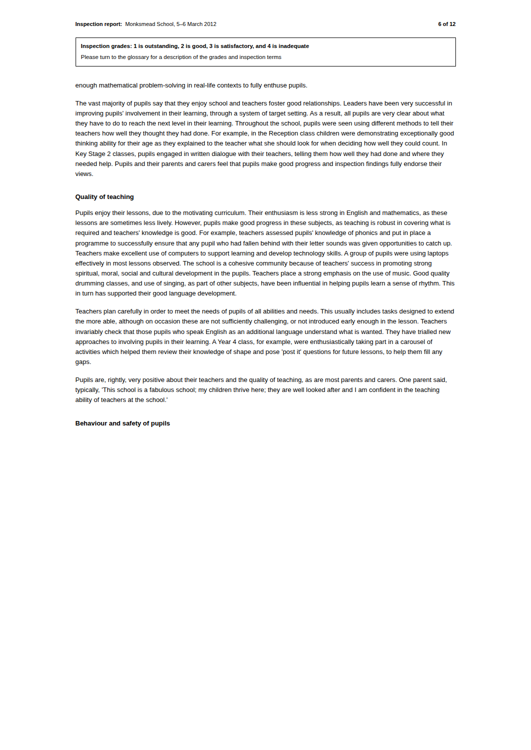Inspection report: Monksmead School, 5–6 March 2012 6 of 12
Inspection grades: 1 is outstanding, 2 is good, 3 is satisfactory, and 4 is inadequate
Please turn to the glossary for a description of the grades and inspection terms
enough mathematical problem-solving in real-life contexts to fully enthuse pupils.
The vast majority of pupils say that they enjoy school and teachers foster good relationships. Leaders have been very successful in improving pupils' involvement in their learning, through a system of target setting. As a result, all pupils are very clear about what they have to do to reach the next level in their learning. Throughout the school, pupils were seen using different methods to tell their teachers how well they thought they had done. For example, in the Reception class children were demonstrating exceptionally good thinking ability for their age as they explained to the teacher what she should look for when deciding how well they could count. In Key Stage 2 classes, pupils engaged in written dialogue with their teachers, telling them how well they had done and where they needed help. Pupils and their parents and carers feel that pupils make good progress and inspection findings fully endorse their views.
Quality of teaching
Pupils enjoy their lessons, due to the motivating curriculum. Their enthusiasm is less strong in English and mathematics, as these lessons are sometimes less lively. However, pupils make good progress in these subjects, as teaching is robust in covering what is required and teachers' knowledge is good. For example, teachers assessed pupils' knowledge of phonics and put in place a programme to successfully ensure that any pupil who had fallen behind with their letter sounds was given opportunities to catch up. Teachers make excellent use of computers to support learning and develop technology skills. A group of pupils were using laptops effectively in most lessons observed. The school is a cohesive community because of teachers' success in promoting strong spiritual, moral, social and cultural development in the pupils. Teachers place a strong emphasis on the use of music. Good quality drumming classes, and use of singing, as part of other subjects, have been influential in helping pupils learn a sense of rhythm. This in turn has supported their good language development.
Teachers plan carefully in order to meet the needs of pupils of all abilities and needs. This usually includes tasks designed to extend the more able, although on occasion these are not sufficiently challenging, or not introduced early enough in the lesson. Teachers invariably check that those pupils who speak English as an additional language understand what is wanted. They have trialled new approaches to involving pupils in their learning. A Year 4 class, for example, were enthusiastically taking part in a carousel of activities which helped them review their knowledge of shape and pose 'post it' questions for future lessons, to help them fill any gaps.
Pupils are, rightly, very positive about their teachers and the quality of teaching, as are most parents and carers. One parent said, typically, 'This school is a fabulous school; my children thrive here; they are well looked after and I am confident in the teaching ability of teachers at the school.'
Behaviour and safety of pupils